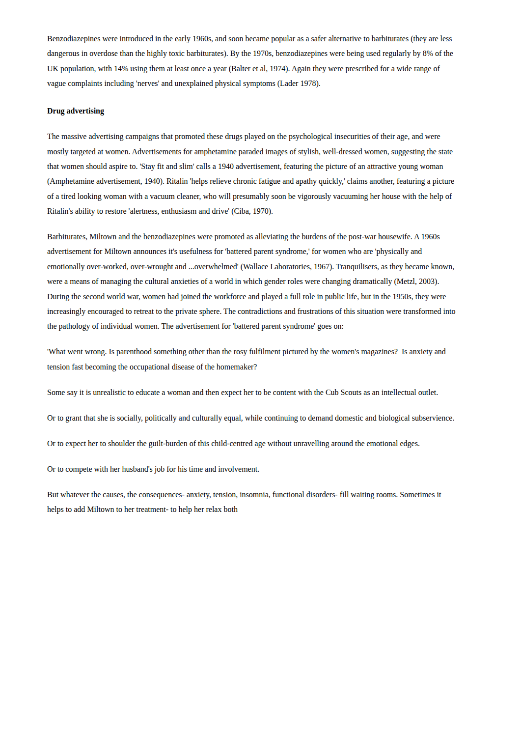Benzodiazepines were introduced in the early 1960s, and soon became popular as a safer alternative to barbiturates (they are less dangerous in overdose than the highly toxic barbiturates). By the 1970s, benzodiazepines were being used regularly by 8% of the UK population, with 14% using them at least once a year (Balter et al, 1974). Again they were prescribed for a wide range of vague complaints including 'nerves' and unexplained physical symptoms (Lader 1978).
Drug advertising
The massive advertising campaigns that promoted these drugs played on the psychological insecurities of their age, and were mostly targeted at women. Advertisements for amphetamine paraded images of stylish, well-dressed women, suggesting the state that women should aspire to. 'Stay fit and slim' calls a 1940 advertisement, featuring the picture of an attractive young woman (Amphetamine advertisement, 1940). Ritalin 'helps relieve chronic fatigue and apathy quickly,' claims another, featuring a picture of a tired looking woman with a vacuum cleaner, who will presumably soon be vigorously vacuuming her house with the help of Ritalin's ability to restore 'alertness, enthusiasm and drive' (Ciba, 1970).
Barbiturates, Miltown and the benzodiazepines were promoted as alleviating the burdens of the post-war housewife. A 1960s advertisement for Miltown announces it's usefulness for 'battered parent syndrome,' for women who are 'physically and emotionally over-worked, over-wrought and ...overwhelmed' (Wallace Laboratories, 1967). Tranquilisers, as they became known, were a means of managing the cultural anxieties of a world in which gender roles were changing dramatically (Metzl, 2003). During the second world war, women had joined the workforce and played a full role in public life, but in the 1950s, they were increasingly encouraged to retreat to the private sphere. The contradictions and frustrations of this situation were transformed into the pathology of individual women. The advertisement for 'battered parent syndrome' goes on:
'What went wrong. Is parenthood something other than the rosy fulfilment pictured by the women's magazines? Is anxiety and tension fast becoming the occupational disease of the homemaker?
Some say it is unrealistic to educate a woman and then expect her to be content with the Cub Scouts as an intellectual outlet.
Or to grant that she is socially, politically and culturally equal, while continuing to demand domestic and biological subservience.
Or to expect her to shoulder the guilt-burden of this child-centred age without unravelling around the emotional edges.
Or to compete with her husband's job for his time and involvement.
But whatever the causes, the consequences- anxiety, tension, insomnia, functional disorders- fill waiting rooms. Sometimes it helps to add Miltown to her treatment- to help her relax both